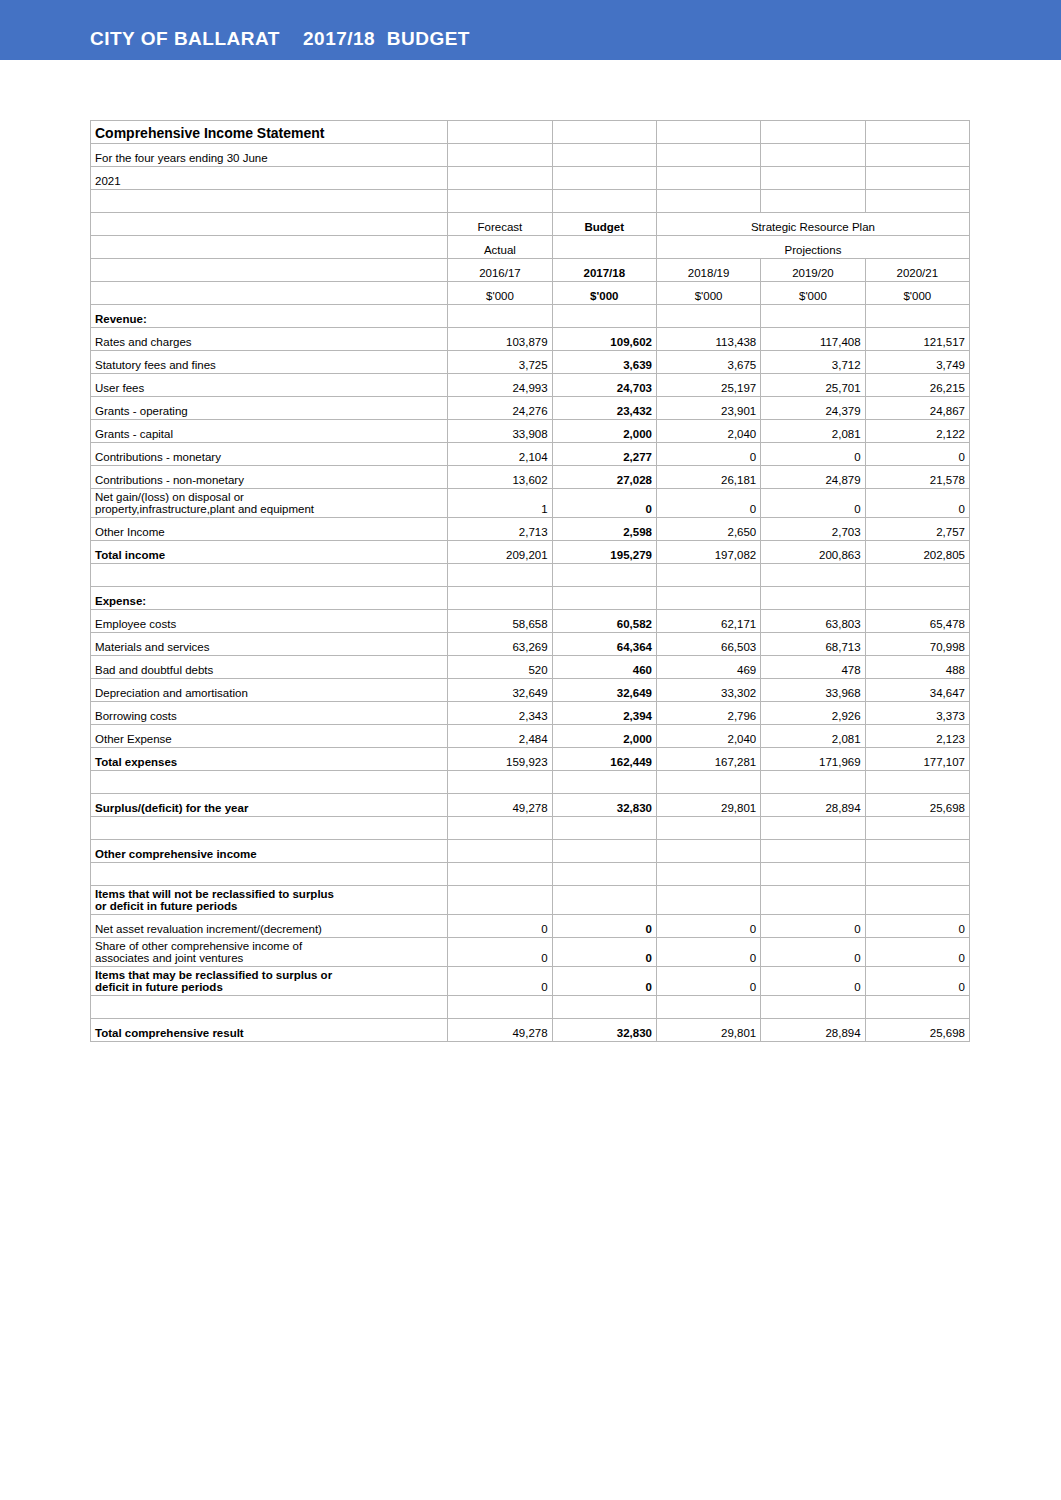CITY OF BALLARAT 2017/18 BUDGET
| Comprehensive Income Statement | | | | | |
| For the four years ending 30 June | | | | | |
| 2021 | | | | | |
| | Forecast | Budget | Strategic Resource Plan |
| | Actual | | Projections |
| | 2016/17 | 2017/18 | 2018/19 | 2019/20 | 2020/21 |
| | $'000 | $'000 | $'000 | $'000 | $'000 |
| Revenue: | | | | | |
| Rates and charges | 103,879 | 109,602 | 113,438 | 117,408 | 121,517 |
| Statutory fees and fines | 3,725 | 3,639 | 3,675 | 3,712 | 3,749 |
| User fees | 24,993 | 24,703 | 25,197 | 25,701 | 26,215 |
| Grants - operating | 24,276 | 23,432 | 23,901 | 24,379 | 24,867 |
| Grants - capital | 33,908 | 2,000 | 2,040 | 2,081 | 2,122 |
| Contributions - monetary | 2,104 | 2,277 | 0 | 0 | 0 |
| Contributions - non-monetary | 13,602 | 27,028 | 26,181 | 24,879 | 21,578 |
| Net gain/(loss) on disposal or property,infrastructure,plant and equipment | 1 | 0 | 0 | 0 | 0 |
| Other Income | 2,713 | 2,598 | 2,650 | 2,703 | 2,757 |
| Total income | 209,201 | 195,279 | 197,082 | 200,863 | 202,805 |
| Expense: | | | | | |
| Employee costs | 58,658 | 60,582 | 62,171 | 63,803 | 65,478 |
| Materials and services | 63,269 | 64,364 | 66,503 | 68,713 | 70,998 |
| Bad and doubtful debts | 520 | 460 | 469 | 478 | 488 |
| Depreciation and amortisation | 32,649 | 32,649 | 33,302 | 33,968 | 34,647 |
| Borrowing costs | 2,343 | 2,394 | 2,796 | 2,926 | 3,373 |
| Other Expense | 2,484 | 2,000 | 2,040 | 2,081 | 2,123 |
| Total expenses | 159,923 | 162,449 | 167,281 | 171,969 | 177,107 |
| Surplus/(deficit) for the year | 49,278 | 32,830 | 29,801 | 28,894 | 25,698 |
| Other comprehensive income | | | | | |
| Items that will not be reclassified to surplus or deficit in future periods | | | | | |
| Net asset revaluation increment/(decrement) | 0 | 0 | 0 | 0 | 0 |
| Share of other comprehensive income of associates and joint ventures | 0 | 0 | 0 | 0 | 0 |
| Items that may be reclassified to surplus or deficit in future periods | 0 | 0 | 0 | 0 | 0 |
| Total comprehensive result | 49,278 | 32,830 | 29,801 | 28,894 | 25,698 |